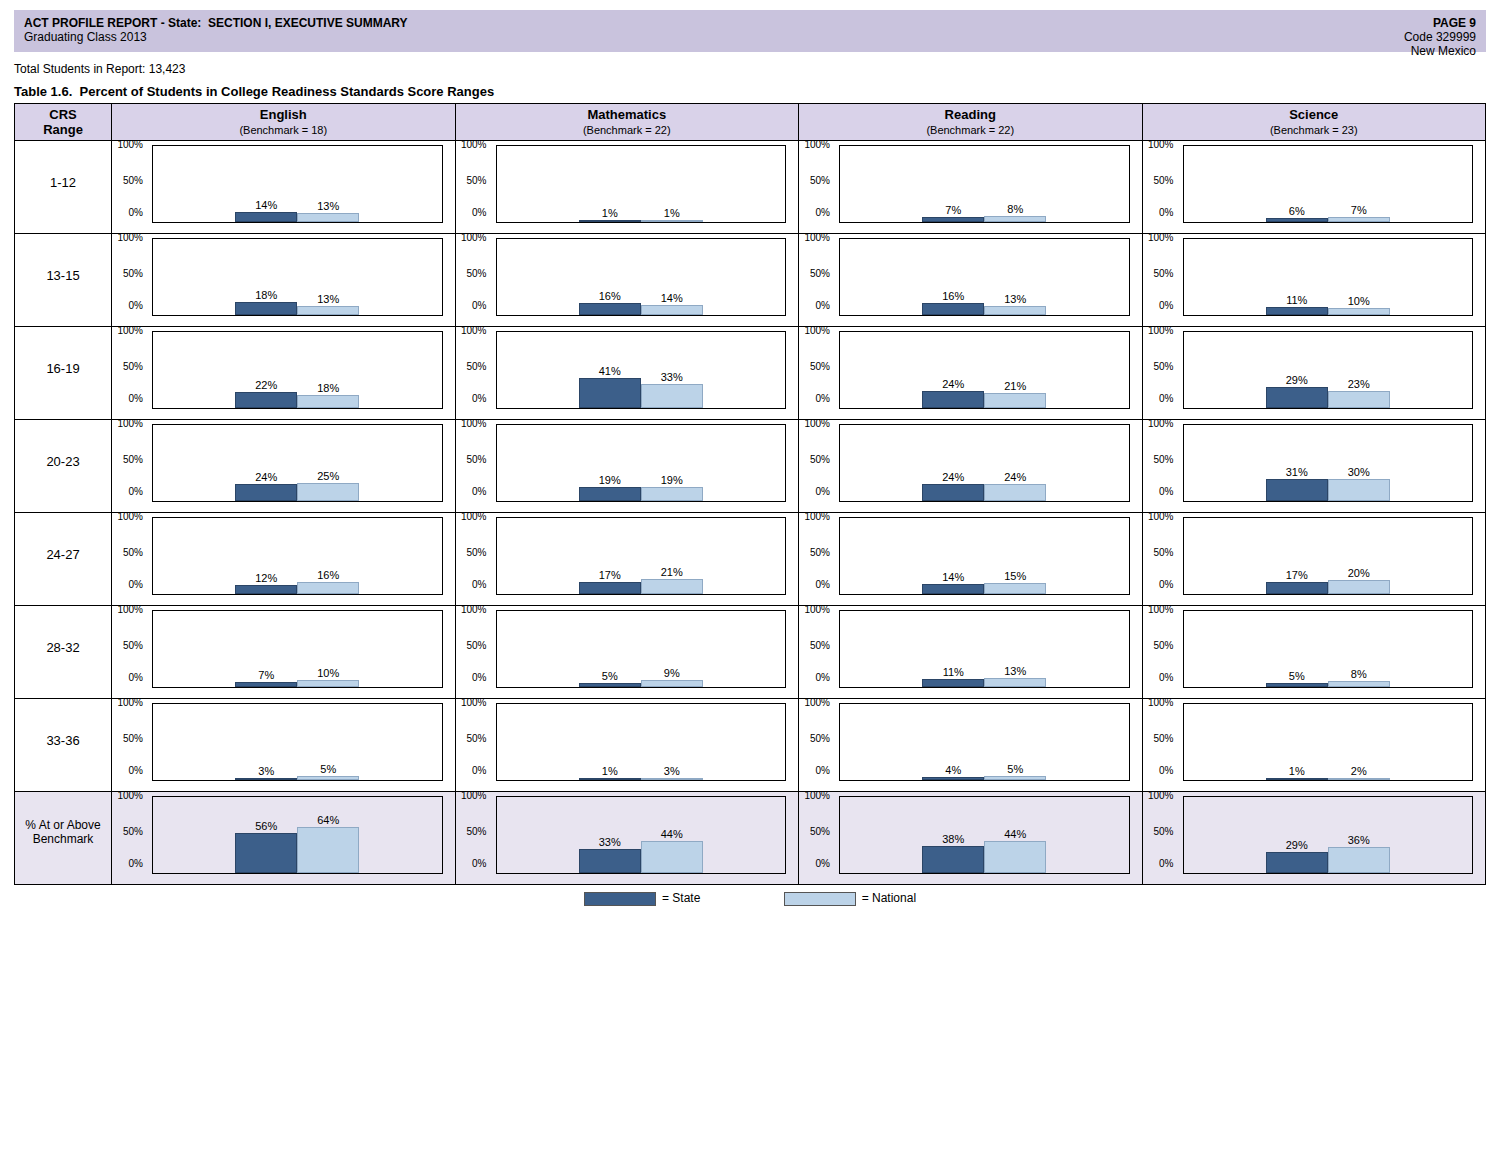ACT PROFILE REPORT - State: SECTION I, EXECUTIVE SUMMARY
Graduating Class 2013
PAGE 9
Code 329999
New Mexico
Total Students in Report: 13,423
Table 1.6. Percent of Students in College Readiness Standards Score Ranges
| CRS Range | English (Benchmark = 18) | Mathematics (Benchmark = 22) | Reading (Benchmark = 22) | Science (Benchmark = 23) |
| --- | --- | --- | --- | --- |
| 1-12 | 100% 50% 0% 14% 13% | 100% 50% 0% 1% 1% | 100% 50% 0% 7% 8% | 100% 50% 0% 6% 7% |
| 13-15 | 100% 50% 0% 18% 13% | 100% 50% 0% 16% 14% | 100% 50% 0% 16% 13% | 100% 50% 0% 11% 10% |
| 16-19 | 100% 50% 0% 22% 18% | 100% 50% 0% 41% 33% | 100% 50% 0% 24% 21% | 100% 50% 0% 29% 23% |
| 20-23 | 100% 50% 0% 24% 25% | 100% 50% 0% 19% 19% | 100% 50% 0% 24% 24% | 100% 50% 0% 31% 30% |
| 24-27 | 100% 50% 0% 12% 16% | 100% 50% 0% 17% 21% | 100% 50% 0% 14% 15% | 100% 50% 0% 17% 20% |
| 28-32 | 100% 50% 0% 7% 10% | 100% 50% 0% 5% 9% | 100% 50% 0% 11% 13% | 100% 50% 0% 5% 8% |
| 33-36 | 100% 50% 0% 3% 5% | 100% 50% 0% 1% 3% | 100% 50% 0% 4% 5% | 100% 50% 0% 1% 2% |
| % At or Above Benchmark | 100% 50% 0% 56% 64% | 100% 50% 0% 33% 44% | 100% 50% 0% 38% 44% | 100% 50% 0% 29% 36% |
= State = National